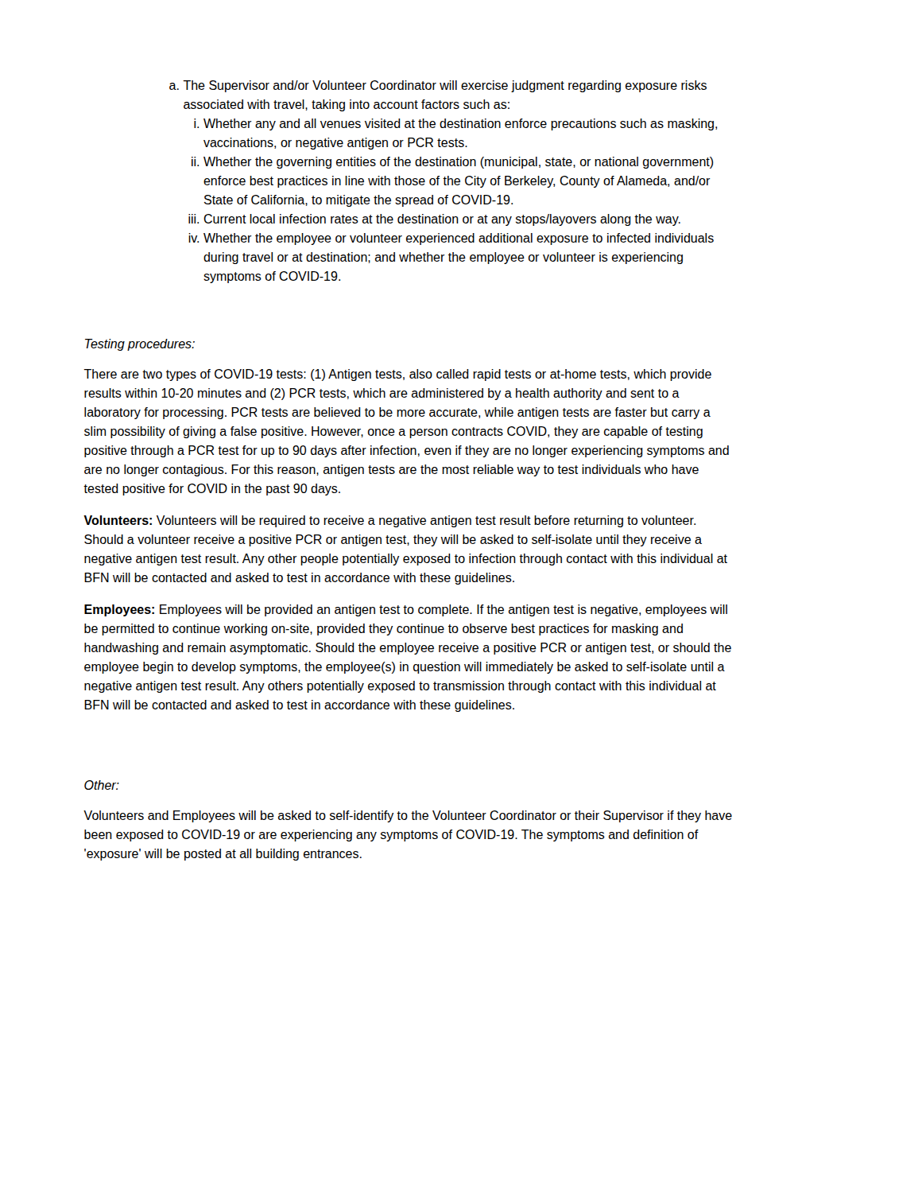The Supervisor and/or Volunteer Coordinator will exercise judgment regarding exposure risks associated with travel, taking into account factors such as:
Whether any and all venues visited at the destination enforce precautions such as masking, vaccinations, or negative antigen or PCR tests.
Whether the governing entities of the destination (municipal, state, or national government) enforce best practices in line with those of the City of Berkeley, County of Alameda, and/or State of California, to mitigate the spread of COVID-19.
Current local infection rates at the destination or at any stops/layovers along the way.
Whether the employee or volunteer experienced additional exposure to infected individuals during travel or at destination; and whether the employee or volunteer is experiencing symptoms of COVID-19.
Testing procedures:
There are two types of COVID-19 tests: (1) Antigen tests, also called rapid tests or at-home tests, which provide results within 10-20 minutes and (2) PCR tests, which are administered by a health authority and sent to a laboratory for processing. PCR tests are believed to be more accurate, while antigen tests are faster but carry a slim possibility of giving a false positive. However, once a person contracts COVID, they are capable of testing positive through a PCR test for up to 90 days after infection, even if they are no longer experiencing symptoms and are no longer contagious. For this reason, antigen tests are the most reliable way to test individuals who have tested positive for COVID in the past 90 days.
Volunteers: Volunteers will be required to receive a negative antigen test result before returning to volunteer. Should a volunteer receive a positive PCR or antigen test, they will be asked to self-isolate until they receive a negative antigen test result. Any other people potentially exposed to infection through contact with this individual at BFN will be contacted and asked to test in accordance with these guidelines.
Employees: Employees will be provided an antigen test to complete. If the antigen test is negative, employees will be permitted to continue working on-site, provided they continue to observe best practices for masking and handwashing and remain asymptomatic. Should the employee receive a positive PCR or antigen test, or should the employee begin to develop symptoms, the employee(s) in question will immediately be asked to self-isolate until a negative antigen test result. Any others potentially exposed to transmission through contact with this individual at BFN will be contacted and asked to test in accordance with these guidelines.
Other:
Volunteers and Employees will be asked to self-identify to the Volunteer Coordinator or their Supervisor if they have been exposed to COVID-19 or are experiencing any symptoms of COVID-19. The symptoms and definition of 'exposure' will be posted at all building entrances.